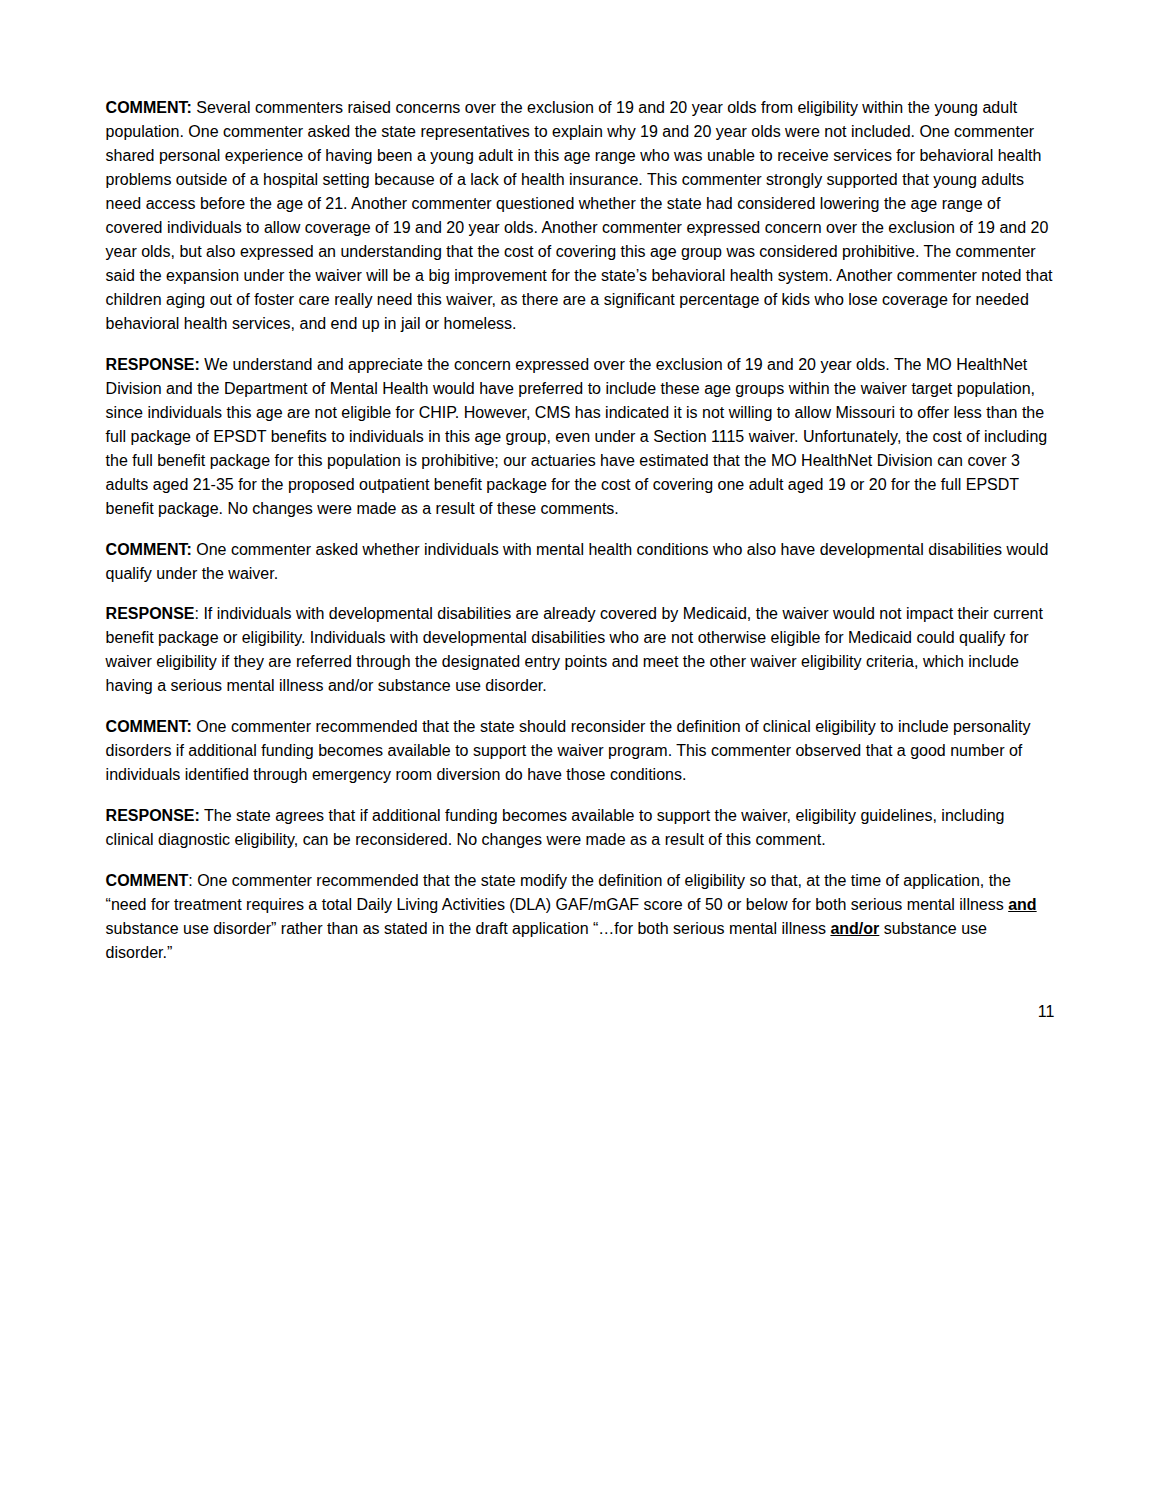COMMENT: Several commenters raised concerns over the exclusion of 19 and 20 year olds from eligibility within the young adult population. One commenter asked the state representatives to explain why 19 and 20 year olds were not included. One commenter shared personal experience of having been a young adult in this age range who was unable to receive services for behavioral health problems outside of a hospital setting because of a lack of health insurance. This commenter strongly supported that young adults need access before the age of 21. Another commenter questioned whether the state had considered lowering the age range of covered individuals to allow coverage of 19 and 20 year olds. Another commenter expressed concern over the exclusion of 19 and 20 year olds, but also expressed an understanding that the cost of covering this age group was considered prohibitive. The commenter said the expansion under the waiver will be a big improvement for the state’s behavioral health system. Another commenter noted that children aging out of foster care really need this waiver, as there are a significant percentage of kids who lose coverage for needed behavioral health services, and end up in jail or homeless.
RESPONSE: We understand and appreciate the concern expressed over the exclusion of 19 and 20 year olds. The MO HealthNet Division and the Department of Mental Health would have preferred to include these age groups within the waiver target population, since individuals this age are not eligible for CHIP. However, CMS has indicated it is not willing to allow Missouri to offer less than the full package of EPSDT benefits to individuals in this age group, even under a Section 1115 waiver. Unfortunately, the cost of including the full benefit package for this population is prohibitive; our actuaries have estimated that the MO HealthNet Division can cover 3 adults aged 21-35 for the proposed outpatient benefit package for the cost of covering one adult aged 19 or 20 for the full EPSDT benefit package. No changes were made as a result of these comments.
COMMENT: One commenter asked whether individuals with mental health conditions who also have developmental disabilities would qualify under the waiver.
RESPONSE: If individuals with developmental disabilities are already covered by Medicaid, the waiver would not impact their current benefit package or eligibility. Individuals with developmental disabilities who are not otherwise eligible for Medicaid could qualify for waiver eligibility if they are referred through the designated entry points and meet the other waiver eligibility criteria, which include having a serious mental illness and/or substance use disorder.
COMMENT: One commenter recommended that the state should reconsider the definition of clinical eligibility to include personality disorders if additional funding becomes available to support the waiver program. This commenter observed that a good number of individuals identified through emergency room diversion do have those conditions.
RESPONSE: The state agrees that if additional funding becomes available to support the waiver, eligibility guidelines, including clinical diagnostic eligibility, can be reconsidered. No changes were made as a result of this comment.
COMMENT: One commenter recommended that the state modify the definition of eligibility so that, at the time of application, the “need for treatment requires a total Daily Living Activities (DLA) GAF/mGAF score of 50 or below for both serious mental illness and substance use disorder” rather than as stated in the draft application “…for both serious mental illness and/or substance use disorder.”
11